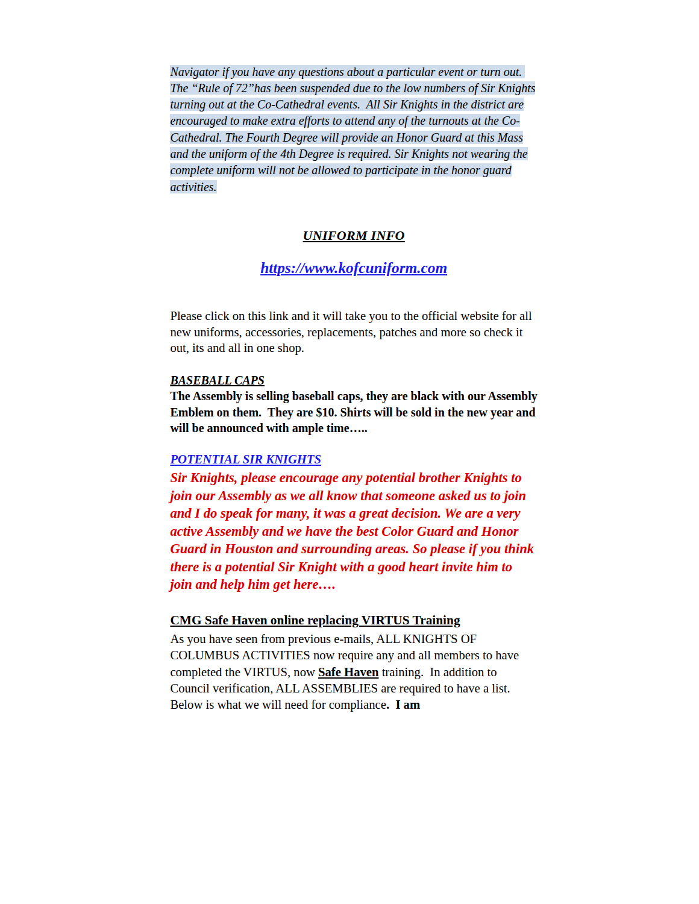Navigator if you have any questions about a particular event or turn out. The “Rule of 72”has been suspended due to the low numbers of Sir Knights turning out at the Co-Cathedral events. All Sir Knights in the district are encouraged to make extra efforts to attend any of the turnouts at the Co-Cathedral. The Fourth Degree will provide an Honor Guard at this Mass and the uniform of the 4th Degree is required. Sir Knights not wearing the complete uniform will not be allowed to participate in the honor guard activities.
UNIFORM INFO
https://www.kofcuniform.com
Please click on this link and it will take you to the official website for all new uniforms, accessories, replacements, patches and more so check it out, its and all in one shop.
BASEBALL CAPS
The Assembly is selling baseball caps, they are black with our Assembly Emblem on them. They are $10. Shirts will be sold in the new year and will be announced with ample time…..
POTENTIAL SIR KNIGHTS
Sir Knights, please encourage any potential brother Knights to join our Assembly as we all know that someone asked us to join and I do speak for many, it was a great decision. We are a very active Assembly and we have the best Color Guard and Honor Guard in Houston and surrounding areas. So please if you think there is a potential Sir Knight with a good heart invite him to join and help him get here….
CMG Safe Haven online replacing VIRTUS Training
As you have seen from previous e-mails, ALL KNIGHTS OF COLUMBUS ACTIVITIES now require any and all members to have completed the VIRTUS, now Safe Haven training. In addition to Council verification, ALL ASSEMBLIES are required to have a list. Below is what we will need for compliance. I am